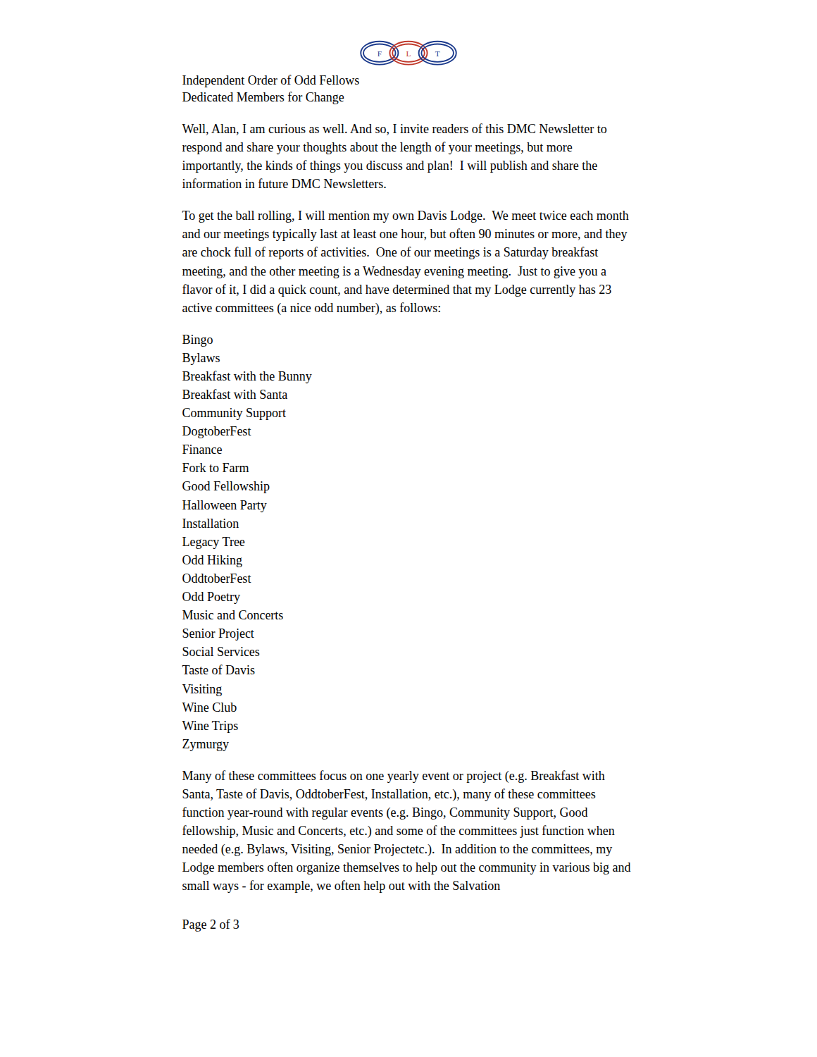F L T
Independent Order of Odd Fellows
Dedicated Members for Change
Well, Alan, I am curious as well. And so, I invite readers of this DMC Newsletter to respond and share your thoughts about the length of your meetings, but more importantly, the kinds of things you discuss and plan! I will publish and share the information in future DMC Newsletters.
To get the ball rolling, I will mention my own Davis Lodge. We meet twice each month and our meetings typically last at least one hour, but often 90 minutes or more, and they are chock full of reports of activities. One of our meetings is a Saturday breakfast meeting, and the other meeting is a Wednesday evening meeting. Just to give you a flavor of it, I did a quick count, and have determined that my Lodge currently has 23 active committees (a nice odd number), as follows:
Bingo
Bylaws
Breakfast with the Bunny
Breakfast with Santa
Community Support
DogtoberFest
Finance
Fork to Farm
Good Fellowship
Halloween Party
Installation
Legacy Tree
Odd Hiking
OddtoberFest
Odd Poetry
Music and Concerts
Senior Project
Social Services
Taste of Davis
Visiting
Wine Club
Wine Trips
Zymurgy
Many of these committees focus on one yearly event or project (e.g. Breakfast with Santa, Taste of Davis, OddtoberFest, Installation, etc.), many of these committees function year-round with regular events (e.g. Bingo, Community Support, Good fellowship, Music and Concerts, etc.) and some of the committees just function when needed (e.g. Bylaws, Visiting, Senior Projectetc.). In addition to the committees, my Lodge members often organize themselves to help out the community in various big and small ways - for example, we often help out with the Salvation
Page 2 of 3